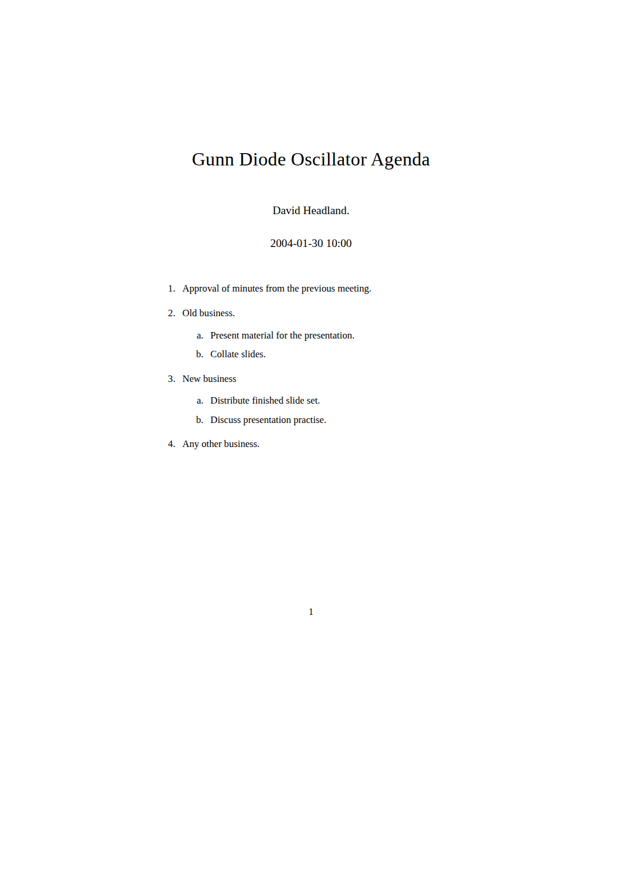Gunn Diode Oscillator Agenda
David Headland.
2004-01-30 10:00
Approval of minutes from the previous meeting.
Old business.
Present material for the presentation.
Collate slides.
New business
Distribute finished slide set.
Discuss presentation practise.
Any other business.
1